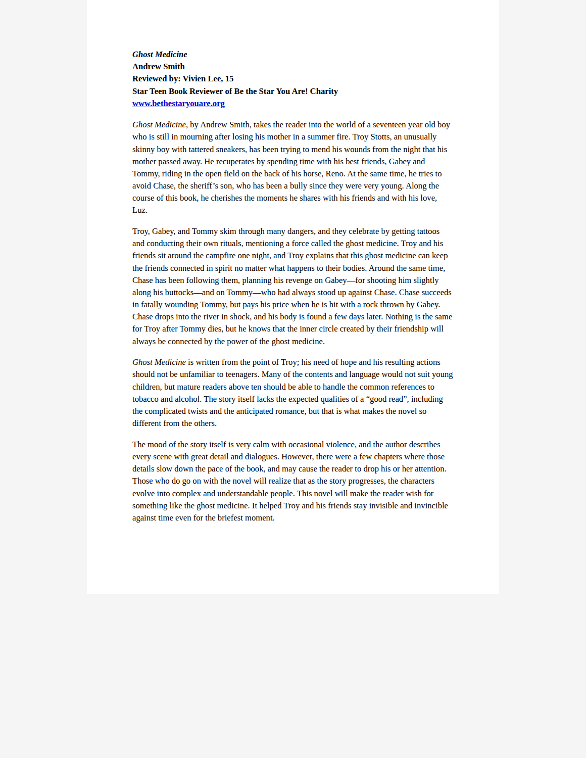Ghost Medicine
Andrew Smith
Reviewed by: Vivien Lee, 15
Star Teen Book Reviewer of Be the Star You Are! Charity
www.bethestaryouare.org
Ghost Medicine, by Andrew Smith, takes the reader into the world of a seventeen year old boy who is still in mourning after losing his mother in a summer fire. Troy Stotts, an unusually skinny boy with tattered sneakers, has been trying to mend his wounds from the night that his mother passed away. He recuperates by spending time with his best friends, Gabey and Tommy, riding in the open field on the back of his horse, Reno. At the same time, he tries to avoid Chase, the sheriff’s son, who has been a bully since they were very young. Along the course of this book, he cherishes the moments he shares with his friends and with his love, Luz.
Troy, Gabey, and Tommy skim through many dangers, and they celebrate by getting tattoos and conducting their own rituals, mentioning a force called the ghost medicine. Troy and his friends sit around the campfire one night, and Troy explains that this ghost medicine can keep the friends connected in spirit no matter what happens to their bodies. Around the same time, Chase has been following them, planning his revenge on Gabey—for shooting him slightly along his buttocks—and on Tommy—who had always stood up against Chase. Chase succeeds in fatally wounding Tommy, but pays his price when he is hit with a rock thrown by Gabey. Chase drops into the river in shock, and his body is found a few days later. Nothing is the same for Troy after Tommy dies, but he knows that the inner circle created by their friendship will always be connected by the power of the ghost medicine.
Ghost Medicine is written from the point of Troy; his need of hope and his resulting actions should not be unfamiliar to teenagers. Many of the contents and language would not suit young children, but mature readers above ten should be able to handle the common references to tobacco and alcohol. The story itself lacks the expected qualities of a “good read”, including the complicated twists and the anticipated romance, but that is what makes the novel so different from the others.
The mood of the story itself is very calm with occasional violence, and the author describes every scene with great detail and dialogues. However, there were a few chapters where those details slow down the pace of the book, and may cause the reader to drop his or her attention. Those who do go on with the novel will realize that as the story progresses, the characters evolve into complex and understandable people. This novel will make the reader wish for something like the ghost medicine. It helped Troy and his friends stay invisible and invincible against time even for the briefest moment.